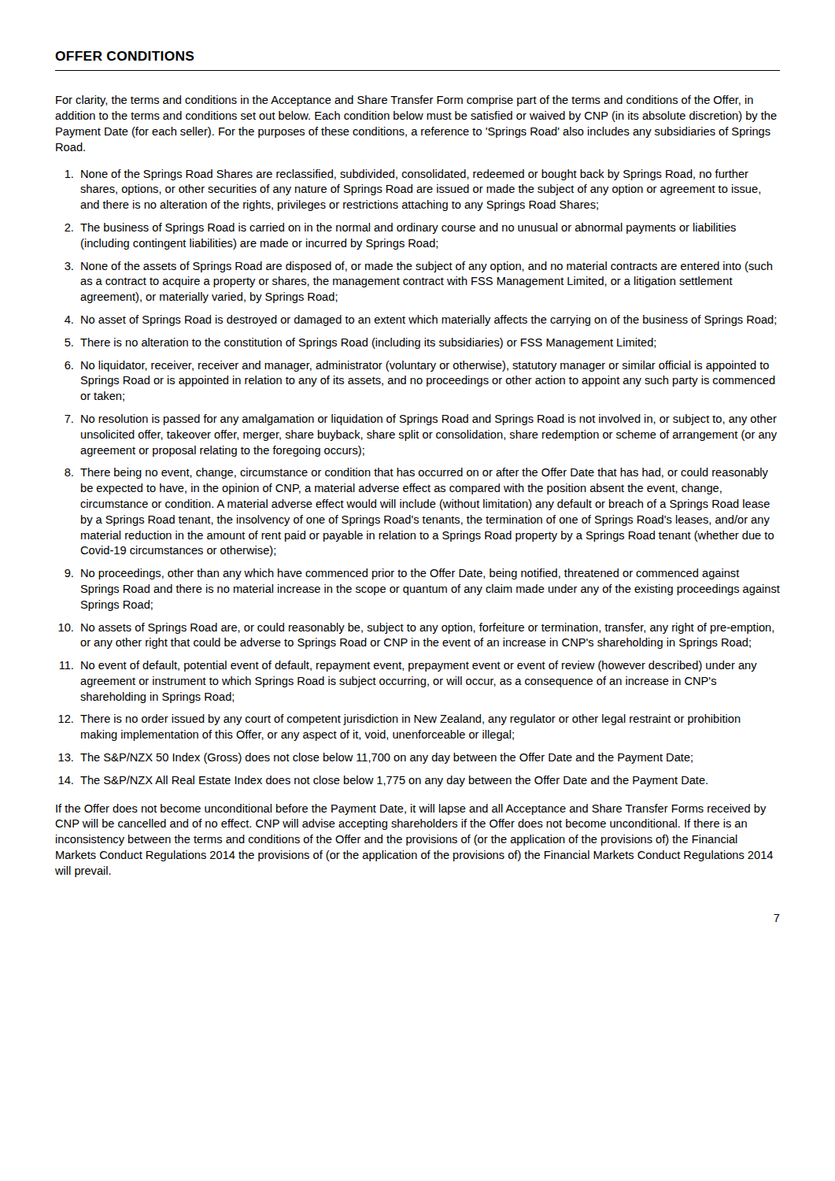OFFER CONDITIONS
For clarity, the terms and conditions in the Acceptance and Share Transfer Form comprise part of the terms and conditions of the Offer, in addition to the terms and conditions set out below. Each condition below must be satisfied or waived by CNP (in its absolute discretion) by the Payment Date (for each seller). For the purposes of these conditions, a reference to 'Springs Road' also includes any subsidiaries of Springs Road.
None of the Springs Road Shares are reclassified, subdivided, consolidated, redeemed or bought back by Springs Road, no further shares, options, or other securities of any nature of Springs Road are issued or made the subject of any option or agreement to issue, and there is no alteration of the rights, privileges or restrictions attaching to any Springs Road Shares;
The business of Springs Road is carried on in the normal and ordinary course and no unusual or abnormal payments or liabilities (including contingent liabilities) are made or incurred by Springs Road;
None of the assets of Springs Road are disposed of, or made the subject of any option, and no material contracts are entered into (such as a contract to acquire a property or shares, the management contract with FSS Management Limited, or a litigation settlement agreement), or materially varied, by Springs Road;
No asset of Springs Road is destroyed or damaged to an extent which materially affects the carrying on of the business of Springs Road;
There is no alteration to the constitution of Springs Road (including its subsidiaries) or FSS Management Limited;
No liquidator, receiver, receiver and manager, administrator (voluntary or otherwise), statutory manager or similar official is appointed to Springs Road or is appointed in relation to any of its assets, and no proceedings or other action to appoint any such party is commenced or taken;
No resolution is passed for any amalgamation or liquidation of Springs Road and Springs Road is not involved in, or subject to, any other unsolicited offer, takeover offer, merger, share buyback, share split or consolidation, share redemption or scheme of arrangement (or any agreement or proposal relating to the foregoing occurs);
There being no event, change, circumstance or condition that has occurred on or after the Offer Date that has had, or could reasonably be expected to have, in the opinion of CNP, a material adverse effect as compared with the position absent the event, change, circumstance or condition. A material adverse effect would will include (without limitation) any default or breach of a Springs Road lease by a Springs Road tenant, the insolvency of one of Springs Road's tenants, the termination of one of Springs Road's leases, and/or any material reduction in the amount of rent paid or payable in relation to a Springs Road property by a Springs Road tenant (whether due to Covid-19 circumstances or otherwise);
No proceedings, other than any which have commenced prior to the Offer Date, being notified, threatened or commenced against Springs Road and there is no material increase in the scope or quantum of any claim made under any of the existing proceedings against Springs Road;
No assets of Springs Road are, or could reasonably be, subject to any option, forfeiture or termination, transfer, any right of pre-emption, or any other right that could be adverse to Springs Road or CNP in the event of an increase in CNP's shareholding in Springs Road;
No event of default, potential event of default, repayment event, prepayment event or event of review (however described) under any agreement or instrument to which Springs Road is subject occurring, or will occur, as a consequence of an increase in CNP's shareholding in Springs Road;
There is no order issued by any court of competent jurisdiction in New Zealand, any regulator or other legal restraint or prohibition making implementation of this Offer, or any aspect of it, void, unenforceable or illegal;
The S&P/NZX 50 Index (Gross) does not close below 11,700 on any day between the Offer Date and the Payment Date;
The S&P/NZX All Real Estate Index does not close below 1,775 on any day between the Offer Date and the Payment Date.
If the Offer does not become unconditional before the Payment Date, it will lapse and all Acceptance and Share Transfer Forms received by CNP will be cancelled and of no effect. CNP will advise accepting shareholders if the Offer does not become unconditional. If there is an inconsistency between the terms and conditions of the Offer and the provisions of (or the application of the provisions of) the Financial Markets Conduct Regulations 2014 the provisions of (or the application of the provisions of) the Financial Markets Conduct Regulations 2014 will prevail.
7